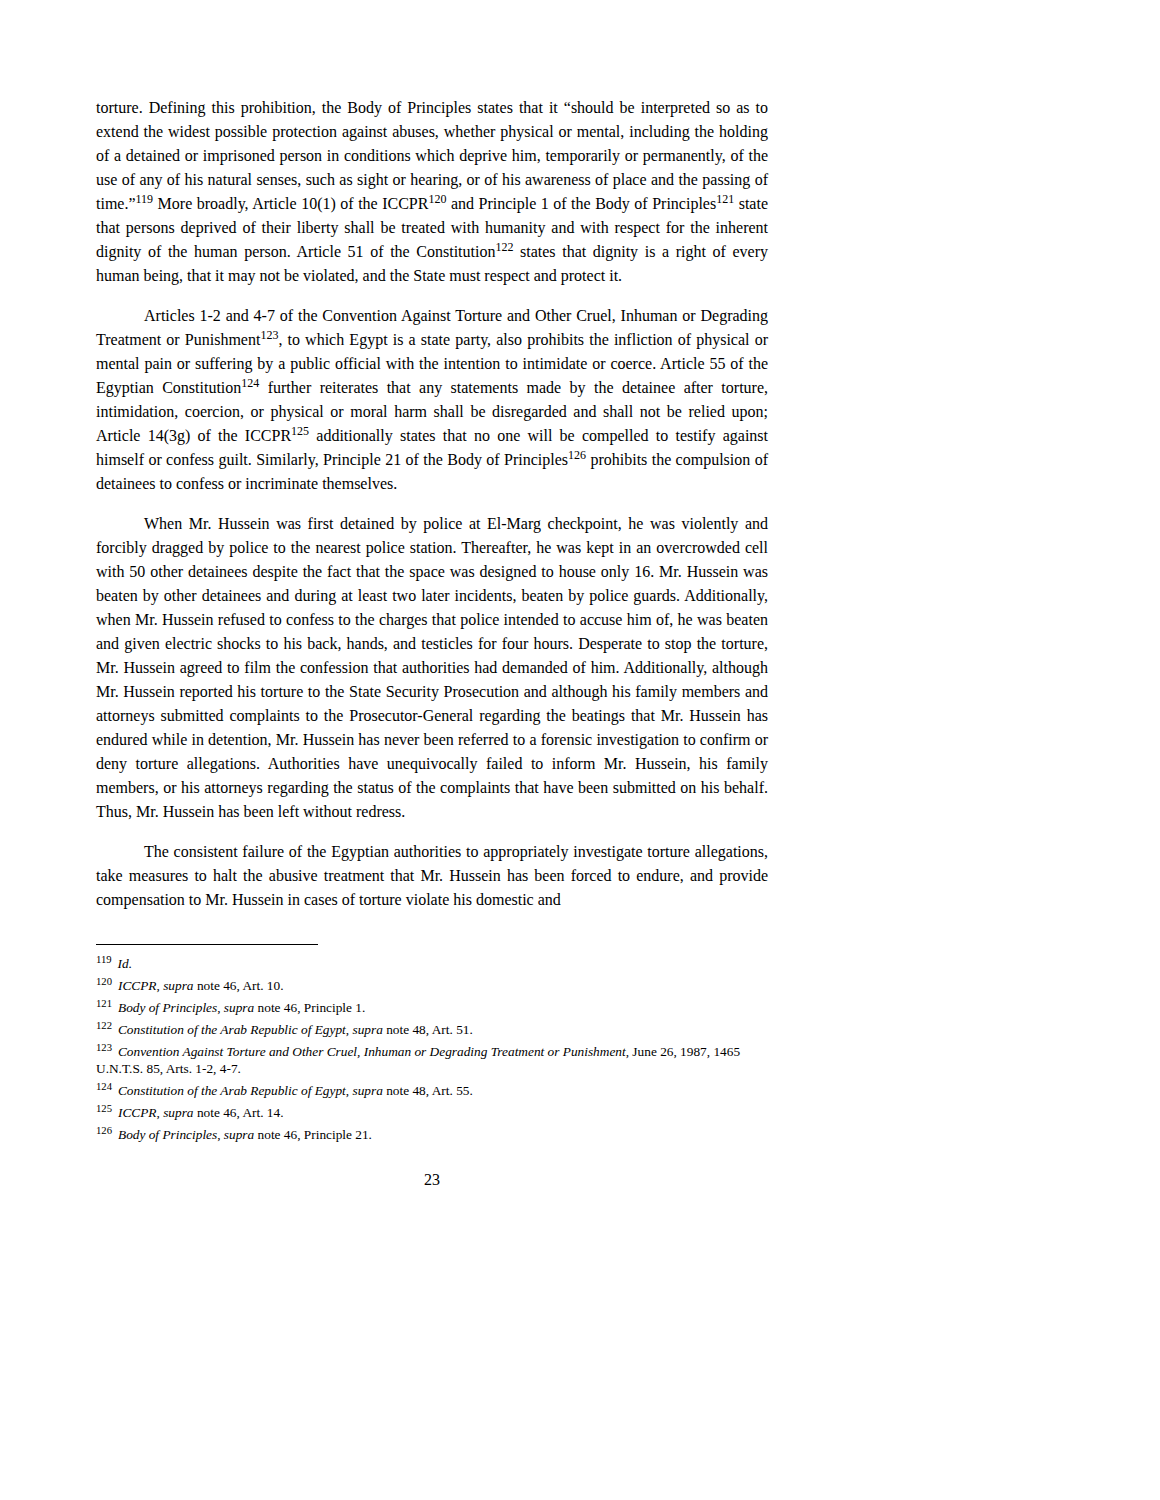torture. Defining this prohibition, the Body of Principles states that it “should be interpreted so as to extend the widest possible protection against abuses, whether physical or mental, including the holding of a detained or imprisoned person in conditions which deprive him, temporarily or permanently, of the use of any of his natural senses, such as sight or hearing, or of his awareness of place and the passing of time.”119 More broadly, Article 10(1) of the ICCPR120 and Principle 1 of the Body of Principles121 state that persons deprived of their liberty shall be treated with humanity and with respect for the inherent dignity of the human person. Article 51 of the Constitution122 states that dignity is a right of every human being, that it may not be violated, and the State must respect and protect it.
Articles 1-2 and 4-7 of the Convention Against Torture and Other Cruel, Inhuman or Degrading Treatment or Punishment123, to which Egypt is a state party, also prohibits the infliction of physical or mental pain or suffering by a public official with the intention to intimidate or coerce. Article 55 of the Egyptian Constitution124 further reiterates that any statements made by the detainee after torture, intimidation, coercion, or physical or moral harm shall be disregarded and shall not be relied upon; Article 14(3g) of the ICCPR125 additionally states that no one will be compelled to testify against himself or confess guilt. Similarly, Principle 21 of the Body of Principles126 prohibits the compulsion of detainees to confess or incriminate themselves.
When Mr. Hussein was first detained by police at El-Marg checkpoint, he was violently and forcibly dragged by police to the nearest police station. Thereafter, he was kept in an overcrowded cell with 50 other detainees despite the fact that the space was designed to house only 16. Mr. Hussein was beaten by other detainees and during at least two later incidents, beaten by police guards. Additionally, when Mr. Hussein refused to confess to the charges that police intended to accuse him of, he was beaten and given electric shocks to his back, hands, and testicles for four hours. Desperate to stop the torture, Mr. Hussein agreed to film the confession that authorities had demanded of him. Additionally, although Mr. Hussein reported his torture to the State Security Prosecution and although his family members and attorneys submitted complaints to the Prosecutor-General regarding the beatings that Mr. Hussein has endured while in detention, Mr. Hussein has never been referred to a forensic investigation to confirm or deny torture allegations. Authorities have unequivocally failed to inform Mr. Hussein, his family members, or his attorneys regarding the status of the complaints that have been submitted on his behalf. Thus, Mr. Hussein has been left without redress.
The consistent failure of the Egyptian authorities to appropriately investigate torture allegations, take measures to halt the abusive treatment that Mr. Hussein has been forced to endure, and provide compensation to Mr. Hussein in cases of torture violate his domestic and
119 Id.
120 ICCPR, supra note 46, Art. 10.
121 Body of Principles, supra note 46, Principle 1.
122 Constitution of the Arab Republic of Egypt, supra note 48, Art. 51.
123 Convention Against Torture and Other Cruel, Inhuman or Degrading Treatment or Punishment, June 26, 1987, 1465 U.N.T.S. 85, Arts. 1-2, 4-7.
124 Constitution of the Arab Republic of Egypt, supra note 48, Art. 55.
125 ICCPR, supra note 46, Art. 14.
126 Body of Principles, supra note 46, Principle 21.
23